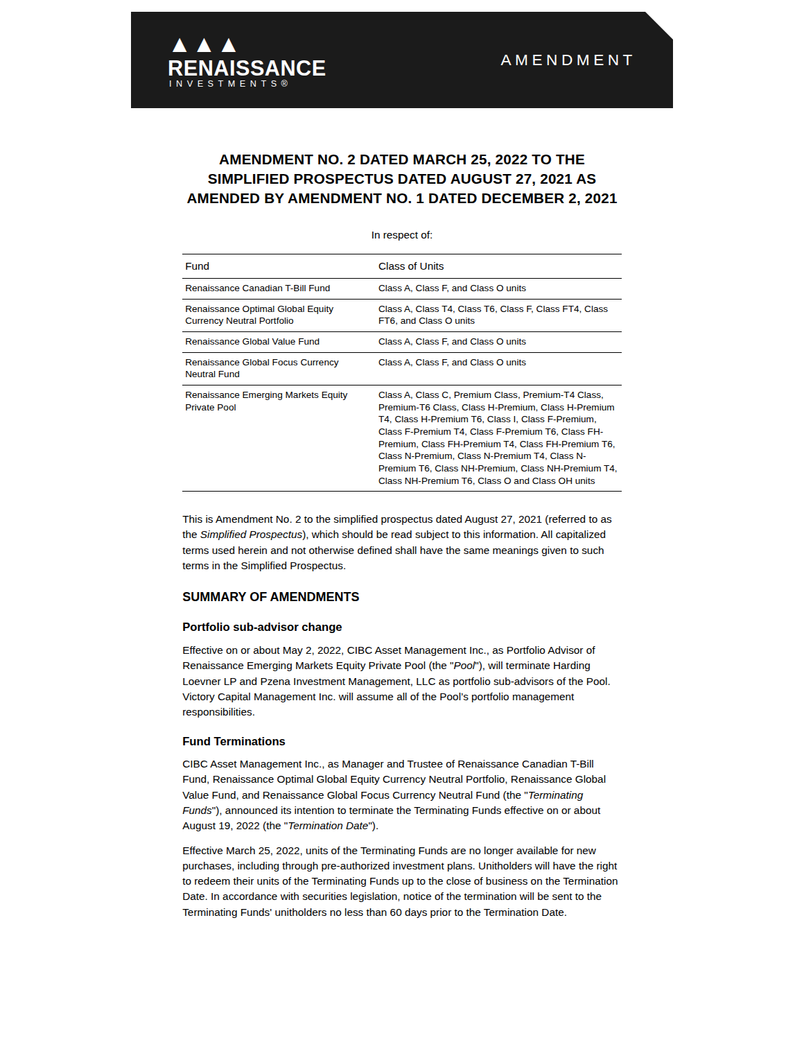▲▲▲ RENAISSANCE INVESTMENTS®
AMENDMENT
AMENDMENT NO. 2 DATED MARCH 25, 2022 TO THE SIMPLIFIED PROSPECTUS DATED AUGUST 27, 2021 AS AMENDED BY AMENDMENT NO. 1 DATED DECEMBER 2, 2021
In respect of:
| Fund | Class of Units |
| --- | --- |
| Renaissance Canadian T-Bill Fund | Class A, Class F, and Class O units |
| Renaissance Optimal Global Equity Currency Neutral Portfolio | Class A, Class T4, Class T6, Class F, Class FT4, Class FT6, and Class O units |
| Renaissance Global Value Fund | Class A, Class F, and Class O units |
| Renaissance Global Focus Currency Neutral Fund | Class A, Class F, and Class O units |
| Renaissance Emerging Markets Equity Private Pool | Class A, Class C, Premium Class, Premium-T4 Class, Premium-T6 Class, Class H-Premium, Class H-Premium T4, Class H-Premium T6, Class I, Class F-Premium, Class F-Premium T4, Class F-Premium T6, Class FH-Premium, Class FH-Premium T4, Class FH-Premium T6, Class N-Premium, Class N-Premium T4, Class N-Premium T6, Class NH-Premium, Class NH-Premium T4, Class NH-Premium T6, Class O and Class OH units |
This is Amendment No. 2 to the simplified prospectus dated August 27, 2021 (referred to as the Simplified Prospectus), which should be read subject to this information. All capitalized terms used herein and not otherwise defined shall have the same meanings given to such terms in the Simplified Prospectus.
SUMMARY OF AMENDMENTS
Portfolio sub-advisor change
Effective on or about May 2, 2022, CIBC Asset Management Inc., as Portfolio Advisor of Renaissance Emerging Markets Equity Private Pool (the "Pool"), will terminate Harding Loevner LP and Pzena Investment Management, LLC as portfolio sub-advisors of the Pool. Victory Capital Management Inc. will assume all of the Pool’s portfolio management responsibilities.
Fund Terminations
CIBC Asset Management Inc., as Manager and Trustee of Renaissance Canadian T-Bill Fund, Renaissance Optimal Global Equity Currency Neutral Portfolio, Renaissance Global Value Fund, and Renaissance Global Focus Currency Neutral Fund (the "Terminating Funds"), announced its intention to terminate the Terminating Funds effective on or about August 19, 2022 (the "Termination Date").
Effective March 25, 2022, units of the Terminating Funds are no longer available for new purchases, including through pre-authorized investment plans. Unitholders will have the right to redeem their units of the Terminating Funds up to the close of business on the Termination Date. In accordance with securities legislation, notice of the termination will be sent to the Terminating Funds' unitholders no less than 60 days prior to the Termination Date.